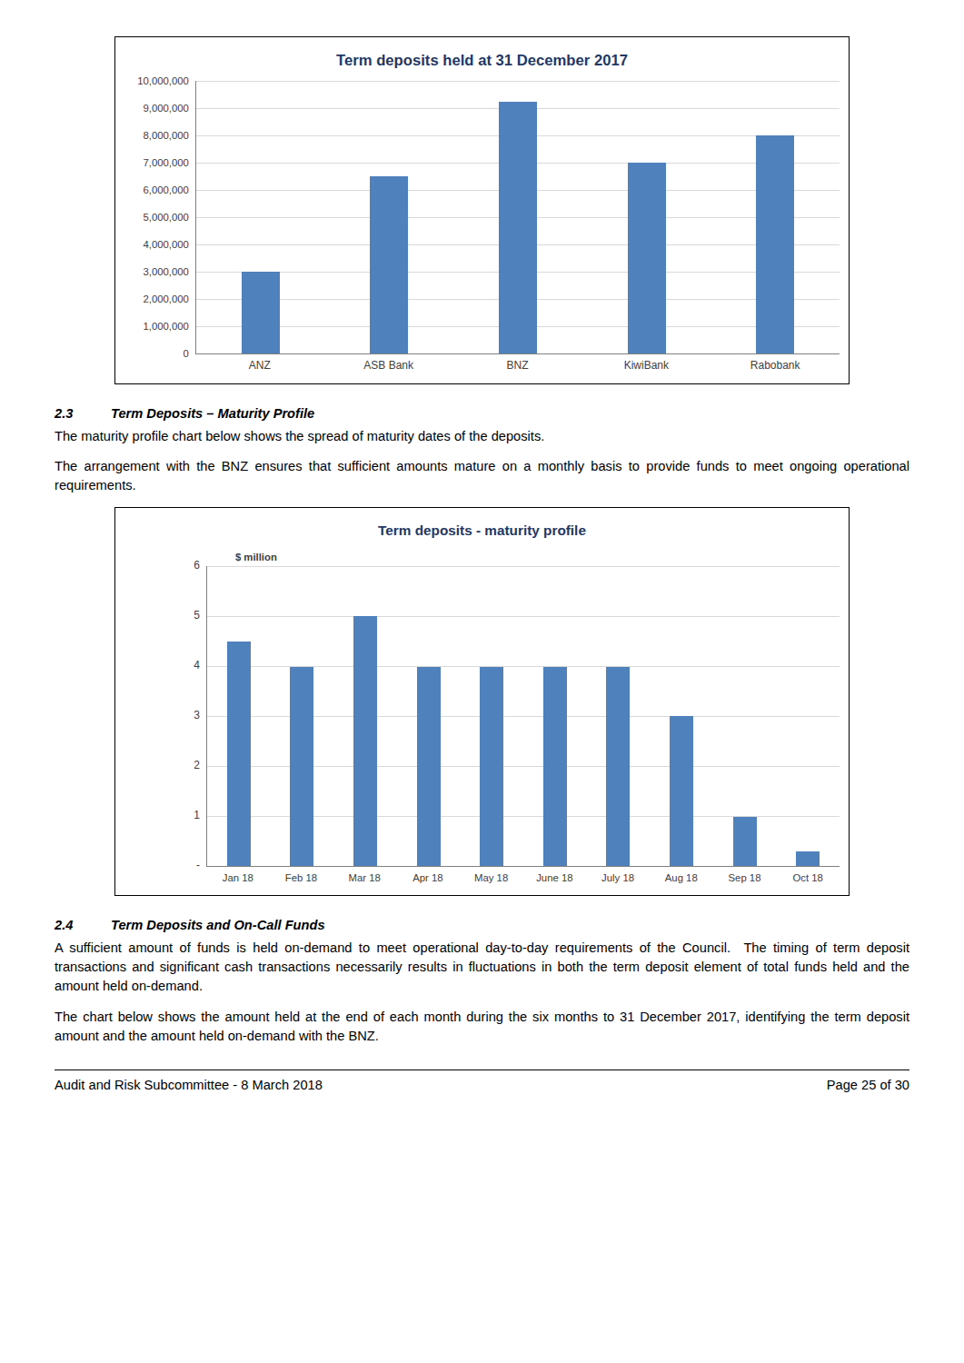Term deposits held at 31 December 2017
10,000,000 9,000,000 8,000,000 7,000,000 6,000,000 5,000,000 4,000,000 3,000,000 2,000,000 1,000,000 0
ANZ
ASB Bank
BNZ
KiwiBank
Rabobank
2.3 Term Deposits – Maturity Profile
The maturity profile chart below shows the spread of maturity dates of the deposits.
The arrangement with the BNZ ensures that sufficient amounts mature on a monthly basis to provide funds to meet ongoing operational requirements.
Term deposits - maturity profile
$ million
6 5 4 3 2 1 -
Jan 18
Feb 18
Mar 18
Apr 18
May 18
June 18
July 18
Aug 18
Sep 18
Oct 18
2.4 Term Deposits and On-Call Funds
A sufficient amount of funds is held on-demand to meet operational day-to-day requirements of the Council. The timing of term deposit transactions and significant cash transactions necessarily results in fluctuations in both the term deposit element of total funds held and the amount held on-demand.
The chart below shows the amount held at the end of each month during the six months to 31 December 2017, identifying the term deposit amount and the amount held on-demand with the BNZ.
Audit and Risk Subcommittee - 8 March 2018 Page 25 of 30